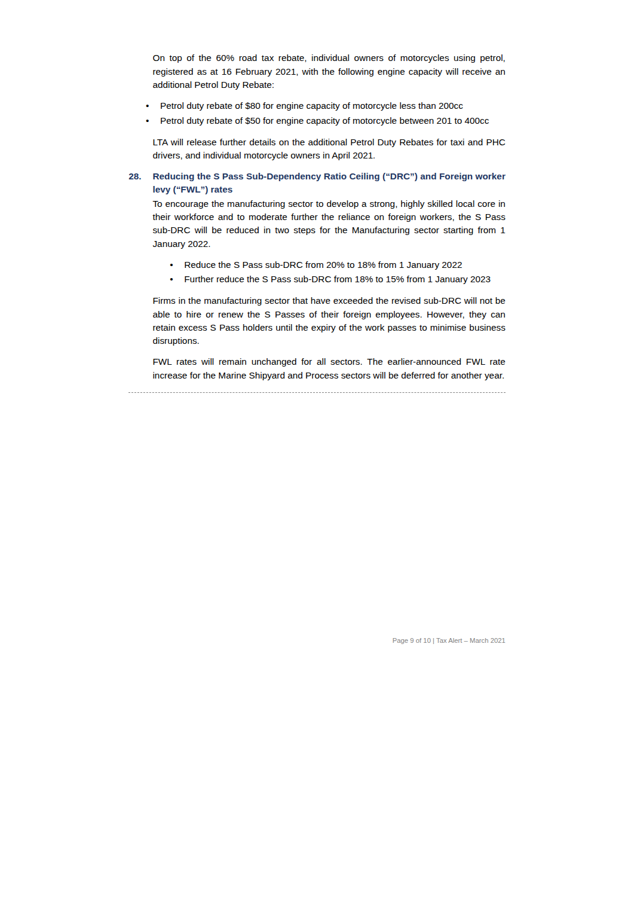On top of the 60% road tax rebate, individual owners of motorcycles using petrol, registered as at 16 February 2021, with the following engine capacity will receive an additional Petrol Duty Rebate:
Petrol duty rebate of $80 for engine capacity of motorcycle less than 200cc
Petrol duty rebate of $50 for engine capacity of motorcycle between 201 to 400cc
LTA will release further details on the additional Petrol Duty Rebates for taxi and PHC drivers, and individual motorcycle owners in April 2021.
28.
Reducing the S Pass Sub-Dependency Ratio Ceiling (“DRC”) and Foreign worker levy (“FWL”) rates
To encourage the manufacturing sector to develop a strong, highly skilled local core in their workforce and to moderate further the reliance on foreign workers, the S Pass sub-DRC will be reduced in two steps for the Manufacturing sector starting from 1 January 2022.
Reduce the S Pass sub-DRC from 20% to 18% from 1 January 2022
Further reduce the S Pass sub-DRC from 18% to 15% from 1 January 2023
Firms in the manufacturing sector that have exceeded the revised sub-DRC will not be able to hire or renew the S Passes of their foreign employees. However, they can retain excess S Pass holders until the expiry of the work passes to minimise business disruptions.
FWL rates will remain unchanged for all sectors. The earlier-announced FWL rate increase for the Marine Shipyard and Process sectors will be deferred for another year.
Page 9 of 10 | Tax Alert – March 2021